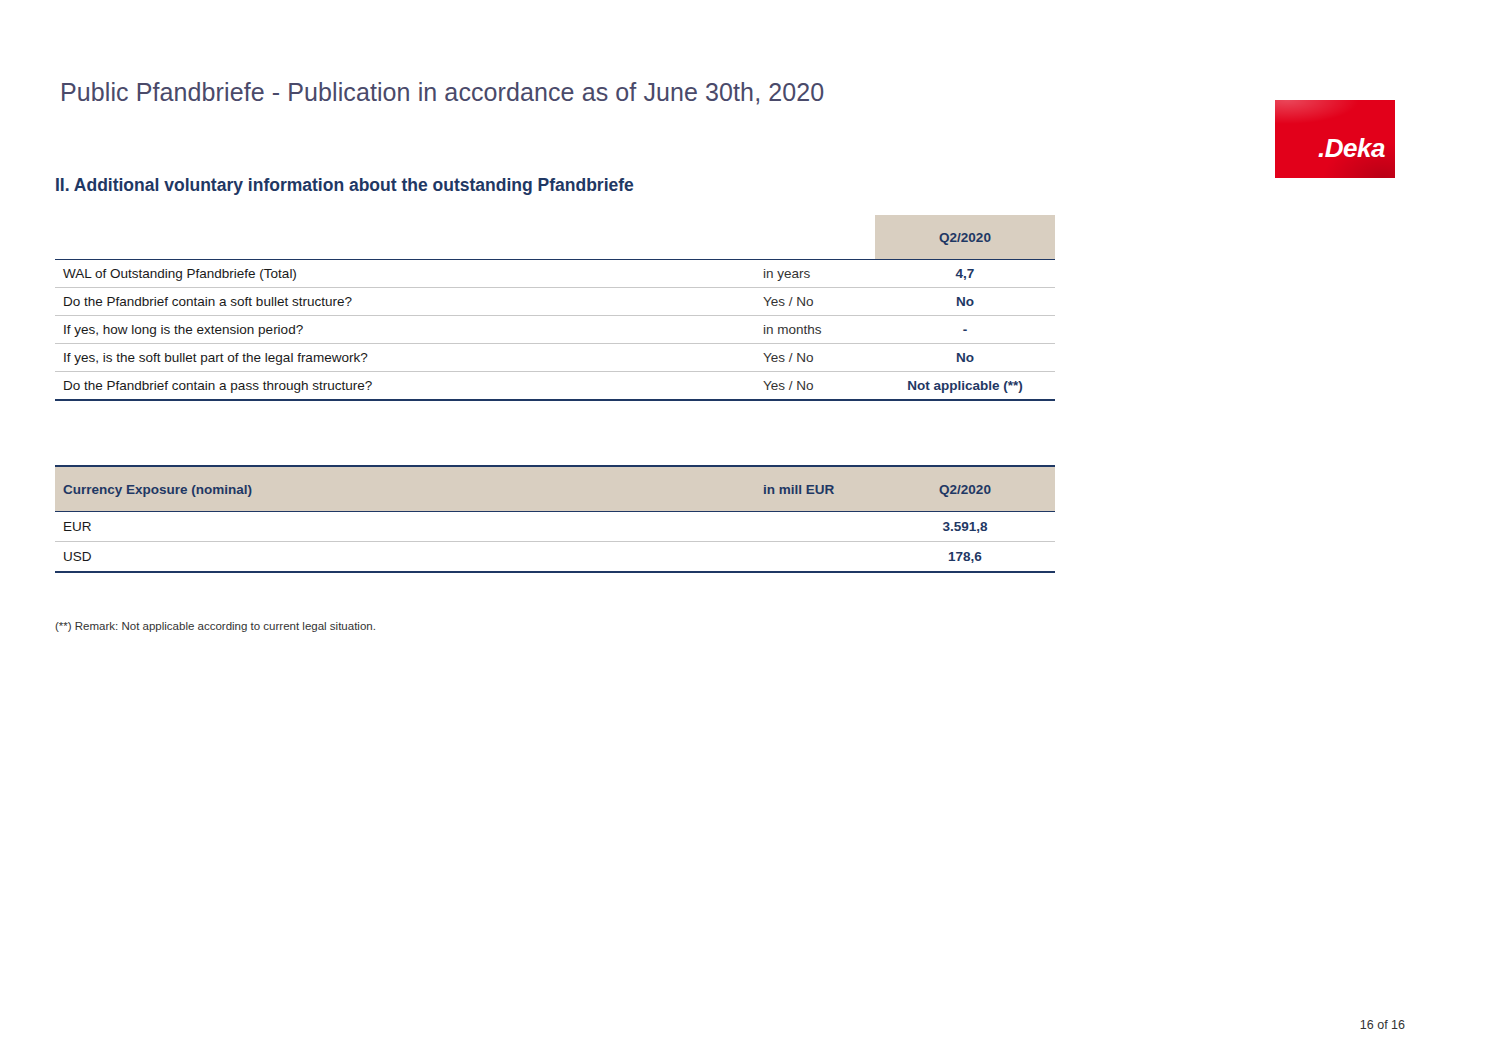Public Pfandbriefe - Publication in accordance as of June 30th, 2020
.Deka
II. Additional voluntary information about the outstanding Pfandbriefe
| | | Q2/2020 |
| --- | --- | --- |
| WAL of Outstanding Pfandbriefe (Total) | in years | 4,7 |
| Do the Pfandbrief contain a soft bullet structure? | Yes / No | No |
| If yes, how long is the extension period? | in months | - |
| If yes, is the soft bullet part of the legal framework? | Yes / No | No |
| Do the Pfandbrief contain a pass through structure? | Yes / No | Not applicable (**) |
| Currency Exposure (nominal) | in mill EUR | Q2/2020 |
| --- | --- | --- |
| EUR | | 3.591,8 |
| USD | | 178,6 |
(**) Remark: Not applicable according to current legal situation.
16 of 16